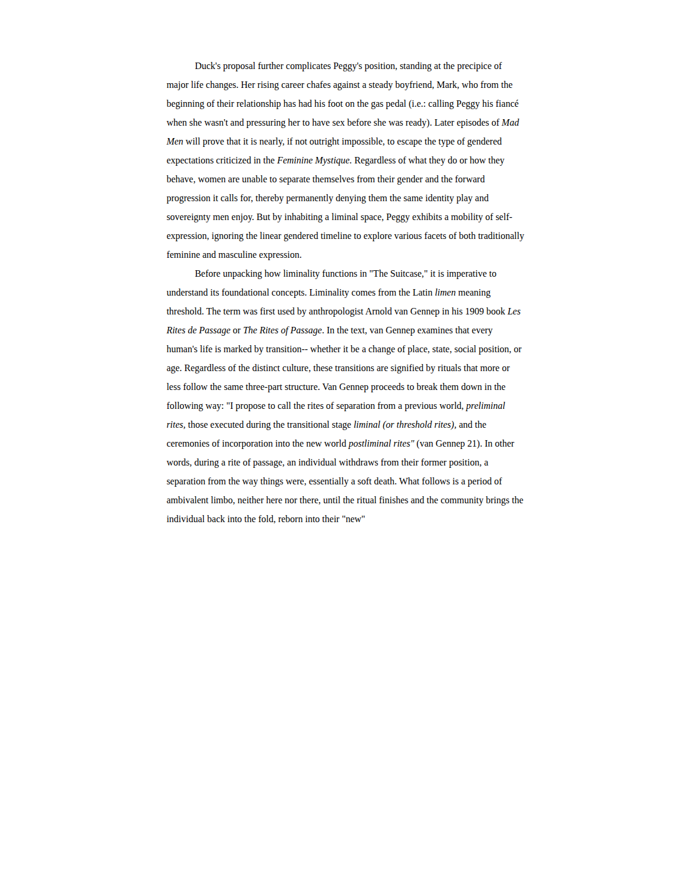Duck's proposal further complicates Peggy's position, standing at the precipice of major life changes. Her rising career chafes against a steady boyfriend, Mark, who from the beginning of their relationship has had his foot on the gas pedal (i.e.: calling Peggy his fiancé when she wasn't and pressuring her to have sex before she was ready). Later episodes of Mad Men will prove that it is nearly, if not outright impossible, to escape the type of gendered expectations criticized in the Feminine Mystique. Regardless of what they do or how they behave, women are unable to separate themselves from their gender and the forward progression it calls for, thereby permanently denying them the same identity play and sovereignty men enjoy. But by inhabiting a liminal space, Peggy exhibits a mobility of self-expression, ignoring the linear gendered timeline to explore various facets of both traditionally feminine and masculine expression.
Before unpacking how liminality functions in "The Suitcase," it is imperative to understand its foundational concepts. Liminality comes from the Latin limen meaning threshold. The term was first used by anthropologist Arnold van Gennep in his 1909 book Les Rites de Passage or The Rites of Passage. In the text, van Gennep examines that every human's life is marked by transition-- whether it be a change of place, state, social position, or age. Regardless of the distinct culture, these transitions are signified by rituals that more or less follow the same three-part structure. Van Gennep proceeds to break them down in the following way: "I propose to call the rites of separation from a previous world, preliminal rites, those executed during the transitional stage liminal (or threshold rites), and the ceremonies of incorporation into the new world postliminal rites" (van Gennep 21). In other words, during a rite of passage, an individual withdraws from their former position, a separation from the way things were, essentially a soft death. What follows is a period of ambivalent limbo, neither here nor there, until the ritual finishes and the community brings the individual back into the fold, reborn into their "new"